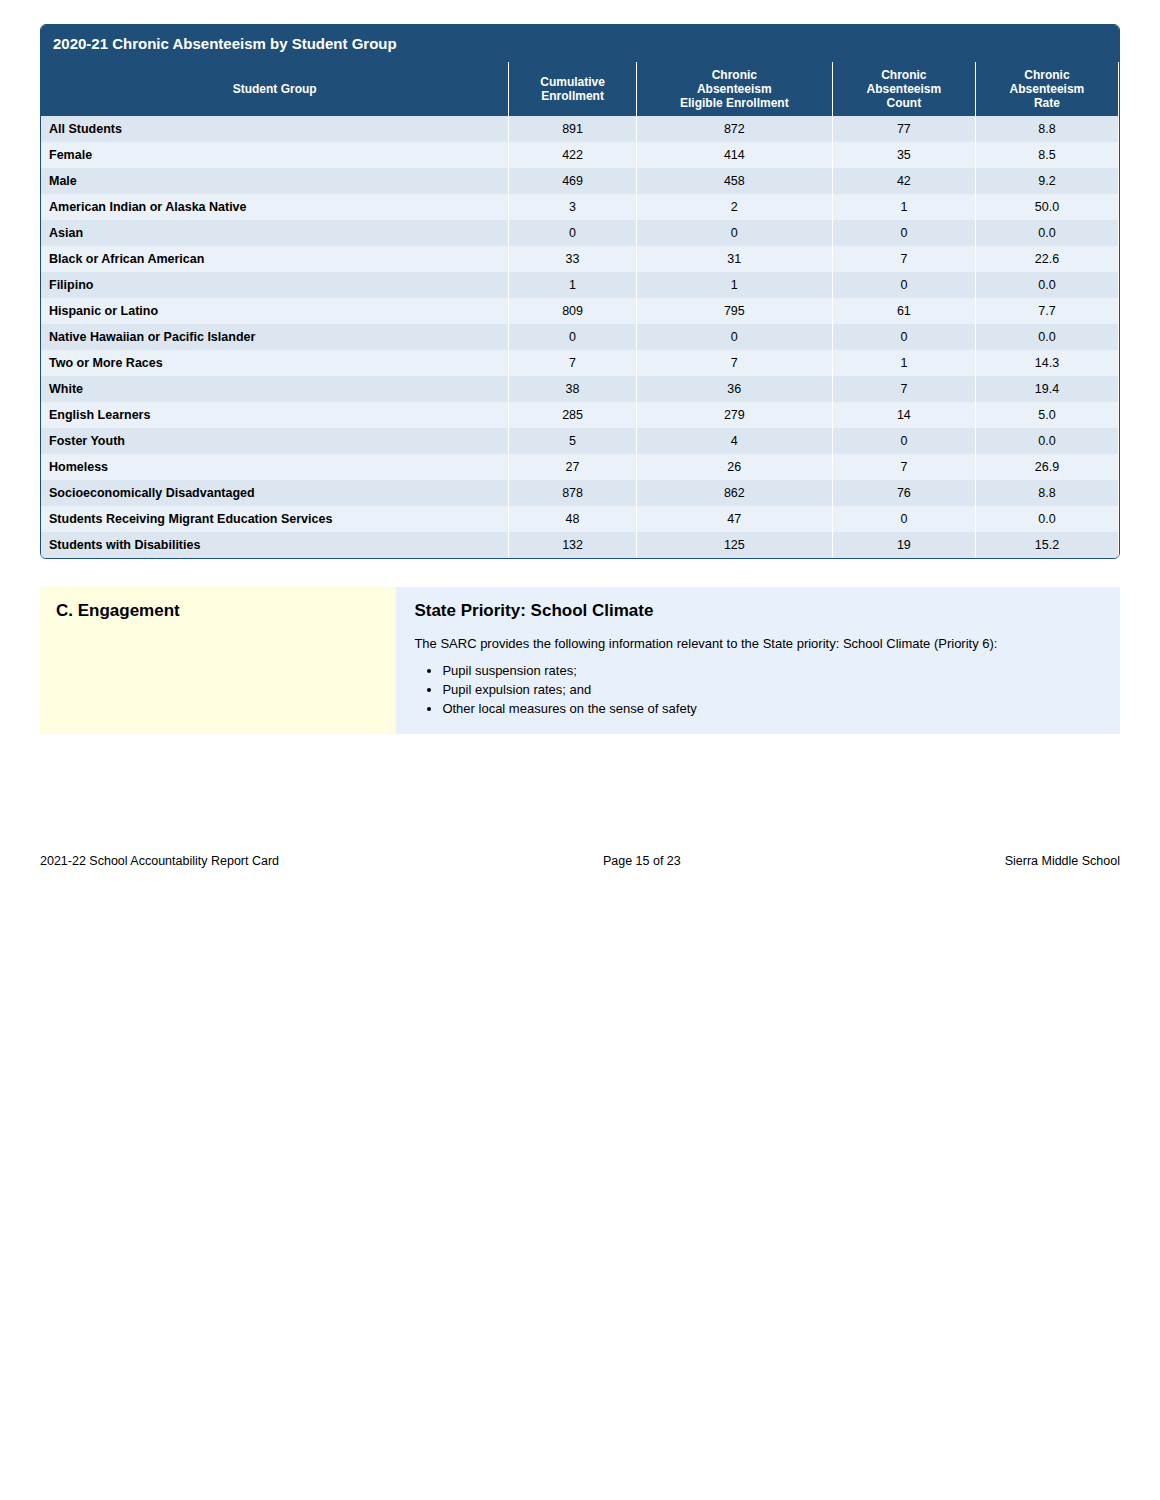2020-21 Chronic Absenteeism by Student Group
| Student Group | Cumulative Enrollment | Chronic Absenteeism Eligible Enrollment | Chronic Absenteeism Count | Chronic Absenteeism Rate |
| --- | --- | --- | --- | --- |
| All Students | 891 | 872 | 77 | 8.8 |
| Female | 422 | 414 | 35 | 8.5 |
| Male | 469 | 458 | 42 | 9.2 |
| American Indian or Alaska Native | 3 | 2 | 1 | 50.0 |
| Asian | 0 | 0 | 0 | 0.0 |
| Black or African American | 33 | 31 | 7 | 22.6 |
| Filipino | 1 | 1 | 0 | 0.0 |
| Hispanic or Latino | 809 | 795 | 61 | 7.7 |
| Native Hawaiian or Pacific Islander | 0 | 0 | 0 | 0.0 |
| Two or More Races | 7 | 7 | 1 | 14.3 |
| White | 38 | 36 | 7 | 19.4 |
| English Learners | 285 | 279 | 14 | 5.0 |
| Foster Youth | 5 | 4 | 0 | 0.0 |
| Homeless | 27 | 26 | 7 | 26.9 |
| Socioeconomically Disadvantaged | 878 | 862 | 76 | 8.8 |
| Students Receiving Migrant Education Services | 48 | 47 | 0 | 0.0 |
| Students with Disabilities | 132 | 125 | 19 | 15.2 |
C. Engagement
State Priority: School Climate
The SARC provides the following information relevant to the State priority: School Climate (Priority 6):
Pupil suspension rates;
Pupil expulsion rates; and
Other local measures on the sense of safety
2021-22 School Accountability Report Card
Page 15 of 23
Sierra Middle School